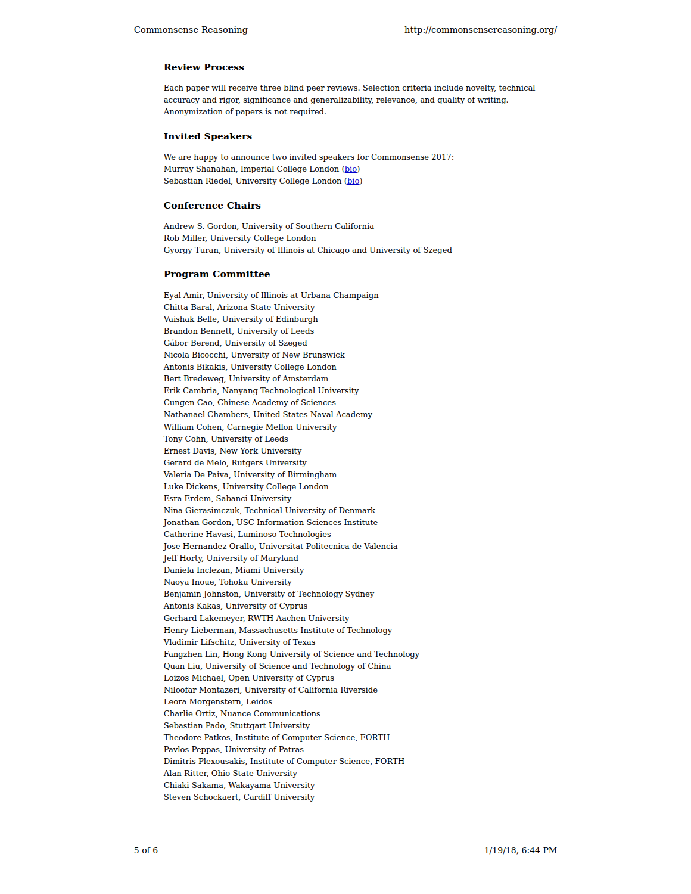Commonsense Reasoning
http://commonsensereasoning.org/
Review Process
Each paper will receive three blind peer reviews. Selection criteria include novelty, technical accuracy and rigor, significance and generalizability, relevance, and quality of writing. Anonymization of papers is not required.
Invited Speakers
We are happy to announce two invited speakers for Commonsense 2017:
Murray Shanahan, Imperial College London (bio)
Sebastian Riedel, University College London (bio)
Conference Chairs
Andrew S. Gordon, University of Southern California
Rob Miller, University College London
Gyorgy Turan, University of Illinois at Chicago and University of Szeged
Program Committee
Eyal Amir, University of Illinois at Urbana-Champaign
Chitta Baral, Arizona State University
Vaishak Belle, University of Edinburgh
Brandon Bennett, University of Leeds
Gábor Berend, University of Szeged
Nicola Bicocchi, Unversity of New Brunswick
Antonis Bikakis, University College London
Bert Bredeweg, University of Amsterdam
Erik Cambria, Nanyang Technological University
Cungen Cao, Chinese Academy of Sciences
Nathanael Chambers, United States Naval Academy
William Cohen, Carnegie Mellon University
Tony Cohn, University of Leeds
Ernest Davis, New York University
Gerard de Melo, Rutgers University
Valeria De Paiva, University of Birmingham
Luke Dickens, University College London
Esra Erdem, Sabanci University
Nina Gierasimczuk, Technical University of Denmark
Jonathan Gordon, USC Information Sciences Institute
Catherine Havasi, Luminoso Technologies
Jose Hernandez-Orallo, Universitat Politecnica de Valencia
Jeff Horty, University of Maryland
Daniela Inclezan, Miami University
Naoya Inoue, Tohoku University
Benjamin Johnston, University of Technology Sydney
Antonis Kakas, University of Cyprus
Gerhard Lakemeyer, RWTH Aachen University
Henry Lieberman, Massachusetts Institute of Technology
Vladimir Lifschitz, University of Texas
Fangzhen Lin, Hong Kong University of Science and Technology
Quan Liu, University of Science and Technology of China
Loizos Michael, Open University of Cyprus
Niloofar Montazeri, University of California Riverside
Leora Morgenstern, Leidos
Charlie Ortiz, Nuance Communications
Sebastian Pado, Stuttgart University
Theodore Patkos, Institute of Computer Science, FORTH
Pavlos Peppas, University of Patras
Dimitris Plexousakis, Institute of Computer Science, FORTH
Alan Ritter, Ohio State University
Chiaki Sakama, Wakayama University
Steven Schockaert, Cardiff University
5 of 6
1/19/18, 6:44 PM